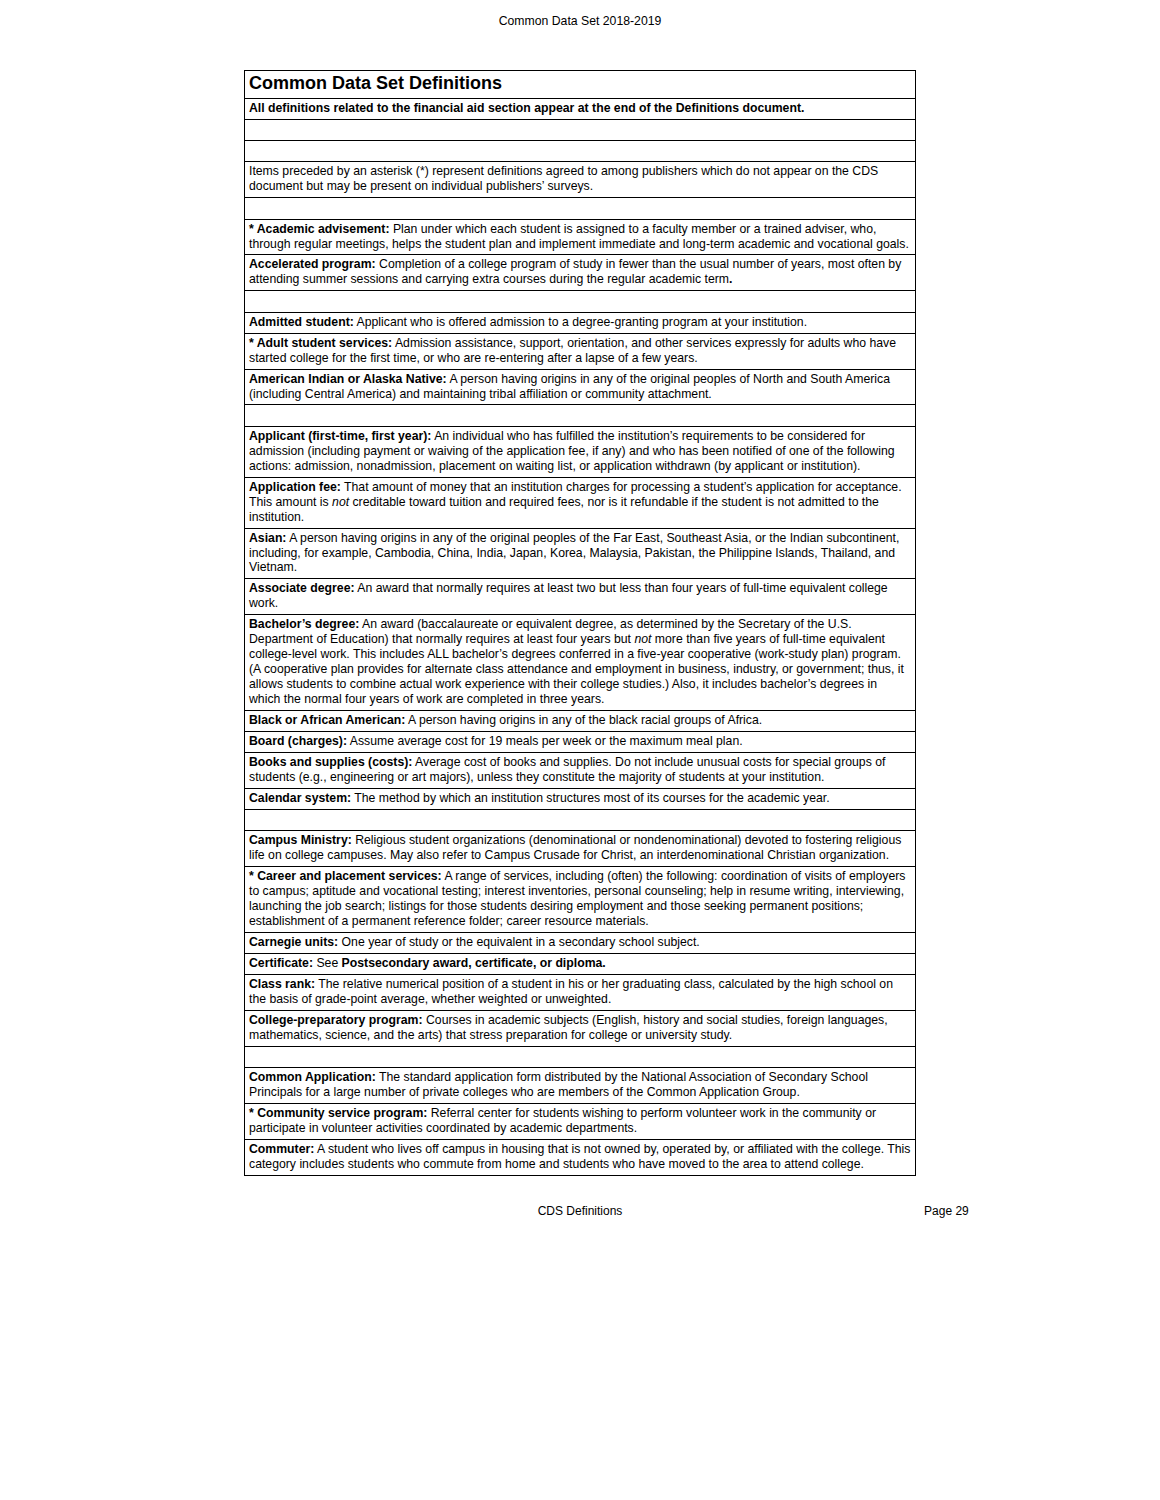Common Data Set 2018-2019
| Common Data Set Definitions |
| All definitions related to the financial aid section appear at the end of the Definitions document. |
| Items preceded by an asterisk (*) represent definitions agreed to among publishers which do not appear on the CDS document but may be present on individual publishers’ surveys. |
| * Academic advisement: Plan under which each student is assigned to a faculty member or a trained adviser, who, through regular meetings, helps the student plan and implement immediate and long-term academic and vocational goals. |
| Accelerated program: Completion of a college program of study in fewer than the usual number of years, most often by attending summer sessions and carrying extra courses during the regular academic term . |
| Admitted student: Applicant who is offered admission to a degree-granting program at your institution. |
| * Adult student services: Admission assistance, support, orientation, and other services expressly for adults who have started college for the first time, or who are re-entering after a lapse of a few years. |
| American Indian or Alaska Native: A person having origins in any of the original peoples of North and South America (including Central America) and maintaining tribal affiliation or community attachment. |
| Applicant (first-time, first year): An individual who has fulfilled the institution’s requirements to be considered for admission (including payment or waiving of the application fee, if any) and who has been notified of one of the following actions: admission, nonadmission, placement on waiting list, or application withdrawn (by applicant or institution). |
| Application fee: That amount of money that an institution charges for processing a student’s application for acceptance. This amount is not creditable toward tuition and required fees, nor is it refundable if the student is not admitted to the institution. |
| Asian: A person having origins in any of the original peoples of the Far East, Southeast Asia, or the Indian subcontinent, including, for example, Cambodia, China, India, Japan, Korea, Malaysia, Pakistan, the Philippine Islands, Thailand, and Vietnam. |
| Associate degree: An award that normally requires at least two but less than four years of full-time equivalent college work. |
| Bachelor’s degree: An award (baccalaureate or equivalent degree, as determined by the Secretary of the U.S. Department of Education) that normally requires at least four years but not more than five years of full-time equivalent college-level work. This includes ALL bachelor’s degrees conferred in a five-year cooperative (work-study plan) program. (A cooperative plan provides for alternate class attendance and employment in business, industry, or government; thus, it allows students to combine actual work experience with their college studies.) Also, it includes bachelor’s degrees in which the normal four years of work are completed in three years. |
| Black or African American: A person having origins in any of the black racial groups of Africa. |
| Board (charges): Assume average cost for 19 meals per week or the maximum meal plan. |
| Books and supplies (costs): Average cost of books and supplies. Do not include unusual costs for special groups of students (e.g., engineering or art majors), unless they constitute the majority of students at your institution. |
| Calendar system: The method by which an institution structures most of its courses for the academic year. |
| Campus Ministry: Religious student organizations (denominational or nondenominational) devoted to fostering religious life on college campuses. May also refer to Campus Crusade for Christ, an interdenominational Christian organization. |
| * Career and placement services: A range of services, including (often) the following: coordination of visits of employers to campus; aptitude and vocational testing; interest inventories, personal counseling; help in resume writing, interviewing, launching the job search; listings for those students desiring employment and those seeking permanent positions; establishment of a permanent reference folder; career resource materials. |
| Carnegie units: One year of study or the equivalent in a secondary school subject. |
| Certificate: See Postsecondary award, certificate, or diploma. |
| Class rank: The relative numerical position of a student in his or her graduating class, calculated by the high school on the basis of grade-point average, whether weighted or unweighted. |
| College-preparatory program: Courses in academic subjects (English, history and social studies, foreign languages, mathematics, science, and the arts) that stress preparation for college or university study. |
| Common Application: The standard application form distributed by the National Association of Secondary School Principals for a large number of private colleges who are members of the Common Application Group. |
| * Community service program: Referral center for students wishing to perform volunteer work in the community or participate in volunteer activities coordinated by academic departments. |
| Commuter: A student who lives off campus in housing that is not owned by, operated by, or affiliated with the college. This category includes students who commute from home and students who have moved to the area to attend college. |
CDS Definitions
Page 29